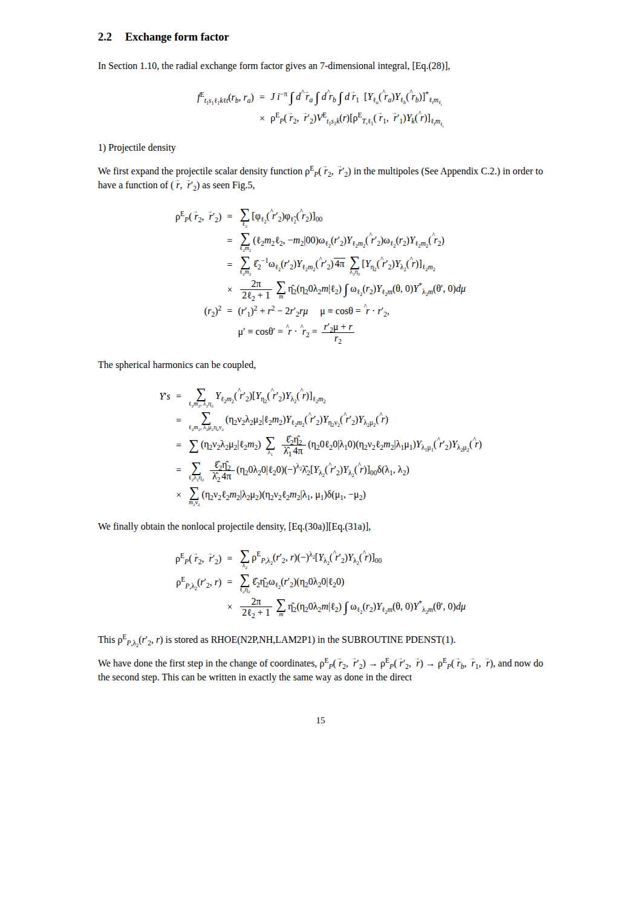2.2 Exchange form factor
In Section 1.10, the radial exchange form factor gives an 7-dimensional integral, [Eq.(28)],
| f E t 1 s 1 ℓ 1 k ℓ t ( r b , r a ) | = | J i −π ∫ d r a ∫ d r b ∫ d r 1 [ Y ℓ a ( r a ) Y ℓ b ( r b )] * ℓ t m ℓ t |
| | × | ρ E P ( r 2 , r ′ 2 ) V E t 1 s 1 k ( r )[ρ E T ,ℓ 1 ( r 1 , r ′ 1 ) Y k ( r )] ℓ t m ℓ t |
1) Projectile density
We first expand the projectile scalar density function ρEP( r2, r′2) in the multipoles (See Appendix C.2.) in order to have a function of ( r, r′2) as seen Fig.5,
| ρ E P ( r 2 , r ′ 2 ) | = | ∑ ℓ 2 [φ ℓ 2 ( r ′ 2 )φ ℓ̃ 2 ( r 2 )] 00 |
| | = | ∑ ℓ 2 m 2 (ℓ 2 m 2 ℓ 2 , − m 2 /00)ω ℓ 2 ( r ′ 2 ) Y ℓ 2 m 2 ( r ′ 2 )ω ℓ 2 ( r 2 ) Y ℓ 2 m 2 ( r 2 ) |
| | = | ∑ ℓ 2 m 2 ℓ̂ 2 −1 ω ℓ 2 ( r ′ 2 ) Y ℓ 2 m 2 ( r ′ 2 ) 4π ∑ λ 2 η 2 [ Y η 2 ( r ′ 2 ) Y λ 2 ( r )] ℓ 2 m 2 |
| | × | 2π 2ℓ 2 + 1 ∑ m η̂ 2 (η 2 0λ 2 m /ℓ 2 ) ∫ ω ℓ 2 ( r 2 ) Y ℓ 2 m (θ, 0) Y * λ 2 m (θ′, 0) dμ |
| ( r 2 ) 2 | = | ( r ′ 1 ) 2 + r 2 − 2 r ′ 2 rμ μ ≡ cosθ = r · r ′ 2 , |
| | | μ′ ≡ cosθ′ = r · r 2 = r ′ 2 μ + r r 2 |
The spherical harmonics can be coupled,
| Y ′ s | = | ∑ ℓ 2 m 2 , λ 2 η 2 Y ℓ 2 m 2 ( r ′ 2 )[ Y η 2 ( r ′ 2 ) Y λ 2 ( r )] ℓ 2 m 2 |
| | = | ∑ ℓ 2 m 2 , λ 2 μ 2 η 2 ν 2 (η 2 ν 2 λ 2 μ 2 /ℓ 2 m 2 ) Y ℓ 2 m 2 ( r ′ 2 ) Y η 2 ν 2 ( r ′ 2 ) Y λ 2 μ 2 ( r ) |
| | = | ∑ (η 2 ν 2 λ 2 μ 2 /ℓ 2 m 2 ) ∑ λ 1 ℓ̂ 2 η̂ 2 λ̂ 1 4π (η 2 0ℓ 2 0/λ 1 0)(η 2 ν 2 ℓ 2 m 2 /λ 1 μ 1 ) Y λ 1 μ 1 ( r ′ 2 ) Y λ 2 μ 2 ( r ) |
| | = | ∑ ℓ 2 λ 2 η 2 ℓ̂ 2 η̂ 2 λ̂ 2 4π (η 2 0λ 2 0/ℓ 2 0)(−) λ 2 λ̂ 2 [ Y λ 2 ( r ′ 2 ) Y λ 2 ( r )] 00 δ(λ 1 , λ 2 ) |
| | × | ∑ m 2 ν 2 (η 2 ν 2 ℓ 2 m 2 /λ 2 μ 2 )(η 2 ν 2 ℓ 2 m 2 /λ 1 , μ 1 )δ(μ 1 , −μ 2 ) |
We finally obtain the nonlocal projectile density, [Eq.(30a)][Eq.(31a)],
| ρ E P ( r 2 , r ′ 2 ) | = | ∑ λ 2 ρ E P ,λ 2 ( r ′ 2 , r )(−) λ 2 [ Y λ 2 ( r ′ 2 ) Y λ 2 ( r )] 00 |
| ρ E P ,λ 2 ( r ′ 2 , r ) | = | ∑ ℓ 2 η 2 ℓ̂ 2 η̂ 2 ω ℓ 2 ( r ′ 2 )(η 2 0λ 2 0/ℓ 2 0) |
| | × | 2π 2ℓ 2 + 1 ∑ m η̂ 2 (η 2 0λ 2 m /ℓ 2 ) ∫ ω ℓ 2 ( r 2 ) Y ℓ 2 m (θ, 0) Y * λ 2 m (θ′, 0) dμ |
This ρEP,λ2(r′2, r) is stored as RHOE(N2P,NH,LAM2P1) in the SUBROUTINE PDENST(1).
We have done the first step in the change of coordinates, ρEP( r2, r′2) → ρEP( r′2, r) → ρEP( rb, r1, r), and now do the second step. This can be written in exactly the same way as done in the direct
15